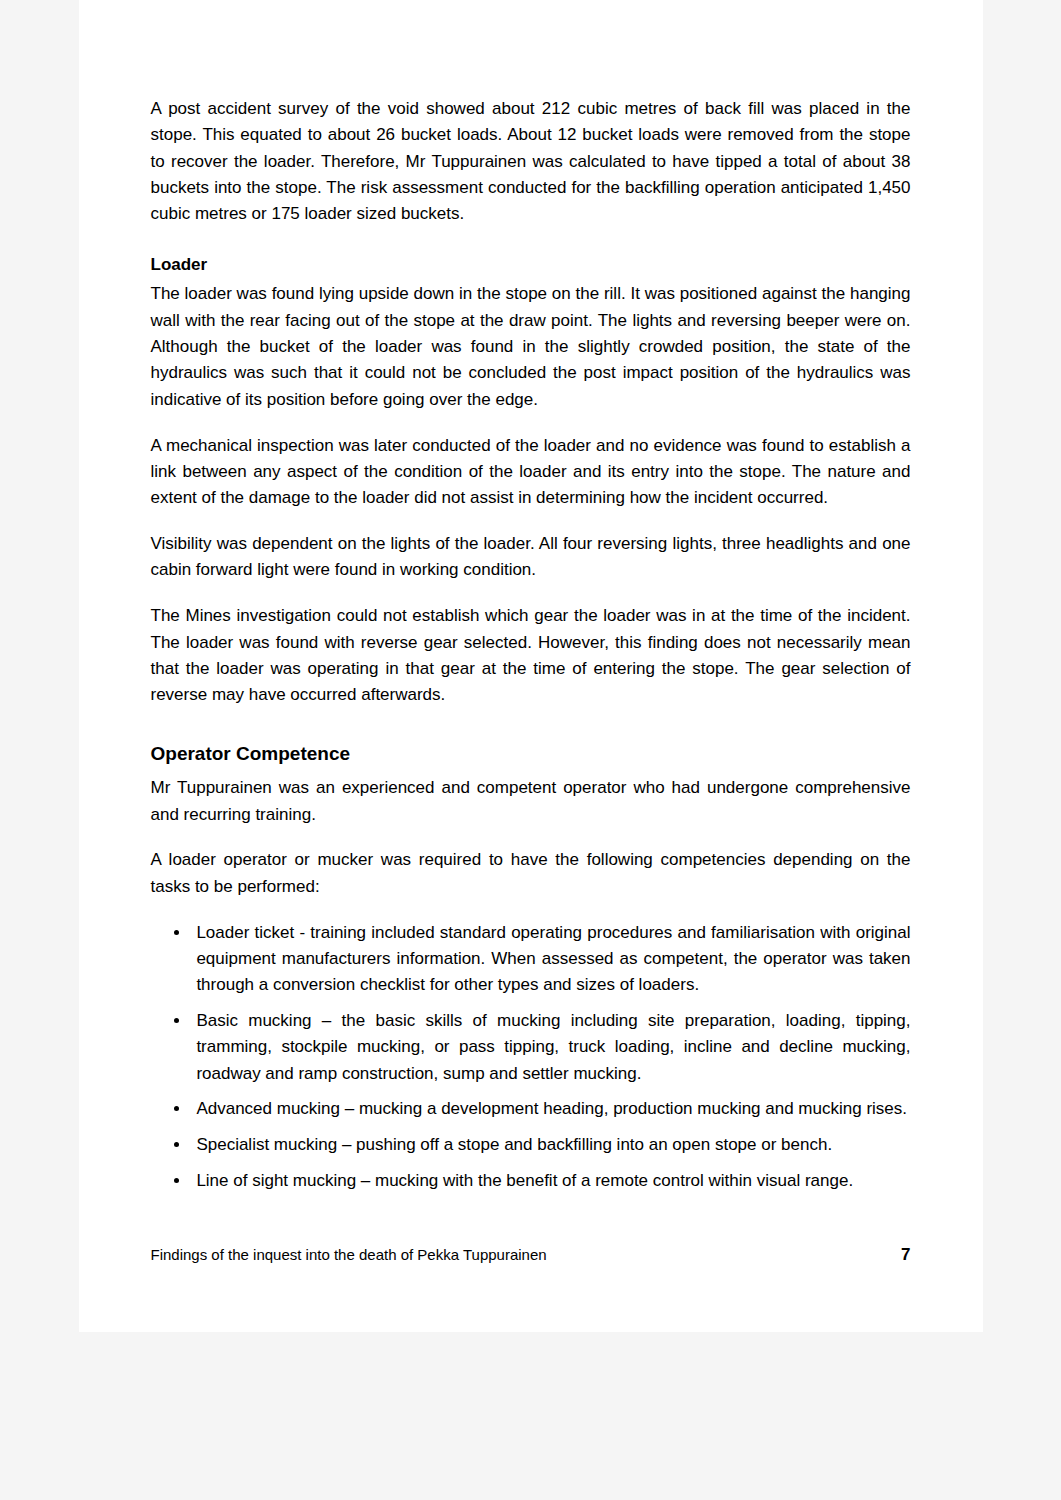A post accident survey of the void showed about 212 cubic metres of back fill was placed in the stope. This equated to about 26 bucket loads. About 12 bucket loads were removed from the stope to recover the loader. Therefore, Mr Tuppurainen was calculated to have tipped a total of about 38 buckets into the stope. The risk assessment conducted for the backfilling operation anticipated 1,450 cubic metres or 175 loader sized buckets.
Loader
The loader was found lying upside down in the stope on the rill. It was positioned against the hanging wall with the rear facing out of the stope at the draw point. The lights and reversing beeper were on. Although the bucket of the loader was found in the slightly crowded position, the state of the hydraulics was such that it could not be concluded the post impact position of the hydraulics was indicative of its position before going over the edge.
A mechanical inspection was later conducted of the loader and no evidence was found to establish a link between any aspect of the condition of the loader and its entry into the stope. The nature and extent of the damage to the loader did not assist in determining how the incident occurred.
Visibility was dependent on the lights of the loader. All four reversing lights, three headlights and one cabin forward light were found in working condition.
The Mines investigation could not establish which gear the loader was in at the time of the incident. The loader was found with reverse gear selected. However, this finding does not necessarily mean that the loader was operating in that gear at the time of entering the stope. The gear selection of reverse may have occurred afterwards.
Operator Competence
Mr Tuppurainen was an experienced and competent operator who had undergone comprehensive and recurring training.
A loader operator or mucker was required to have the following competencies depending on the tasks to be performed:
Loader ticket - training included standard operating procedures and familiarisation with original equipment manufacturers information. When assessed as competent, the operator was taken through a conversion checklist for other types and sizes of loaders.
Basic mucking – the basic skills of mucking including site preparation, loading, tipping, tramming, stockpile mucking, or pass tipping, truck loading, incline and decline mucking, roadway and ramp construction, sump and settler mucking.
Advanced mucking – mucking a development heading, production mucking and mucking rises.
Specialist mucking – pushing off a stope and backfilling into an open stope or bench.
Line of sight mucking – mucking with the benefit of a remote control within visual range.
Findings of the inquest into the death of Pekka Tuppurainen 7